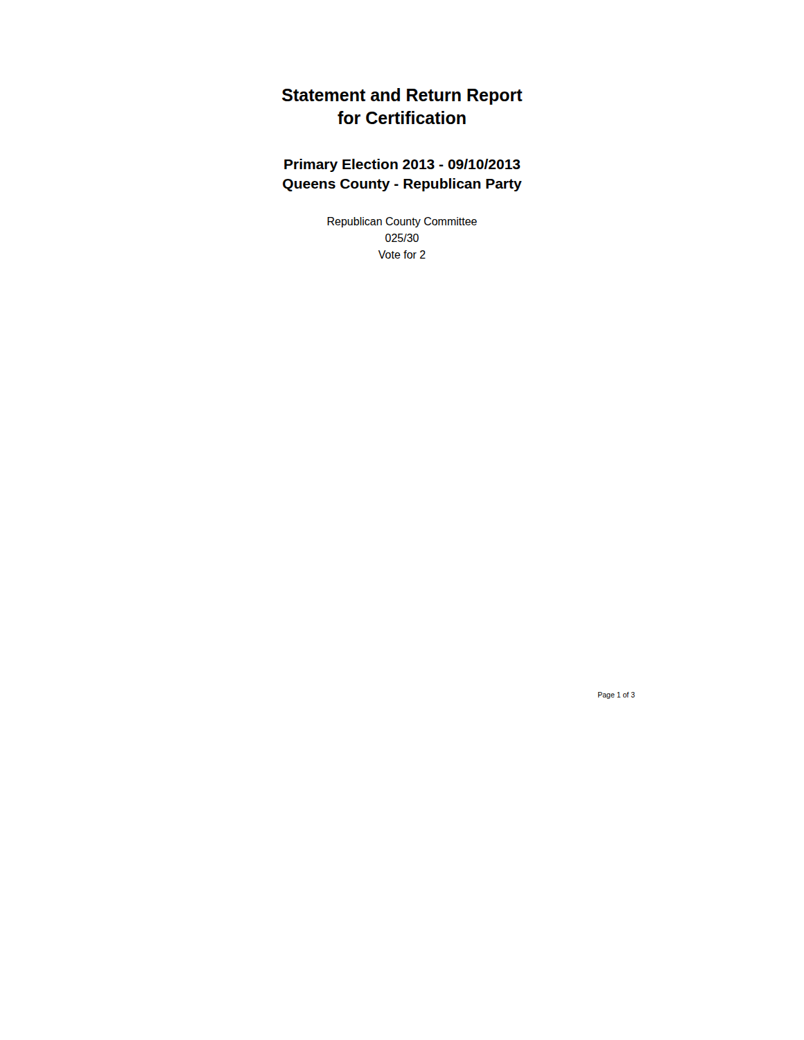Statement and Return Report
for Certification
Primary Election 2013 - 09/10/2013
Queens County - Republican Party
Republican County Committee
025/30
Vote for 2
Page 1 of 3